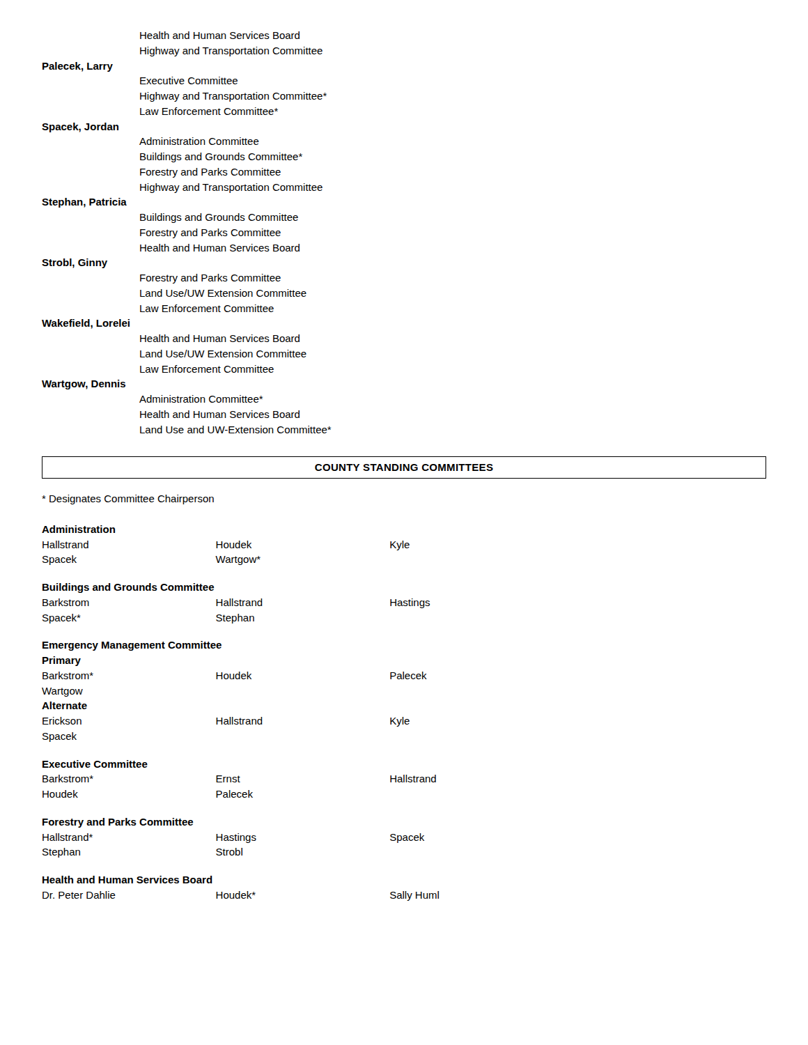Health and Human Services Board
Highway and Transportation Committee
Palecek, Larry
Executive Committee
Highway and Transportation Committee*
Law Enforcement Committee*
Spacek, Jordan
Administration Committee
Buildings and Grounds Committee*
Forestry and Parks Committee
Highway and Transportation Committee
Stephan, Patricia
Buildings and Grounds Committee
Forestry and Parks Committee
Health and Human Services Board
Strobl, Ginny
Forestry and Parks Committee
Land Use/UW Extension Committee
Law Enforcement Committee
Wakefield, Lorelei
Health and Human Services Board
Land Use/UW Extension Committee
Law Enforcement Committee
Wartgow, Dennis
Administration Committee*
Health and Human Services Board
Land Use and UW-Extension Committee*
COUNTY STANDING COMMITTEES
* Designates Committee Chairperson
Administration
| Hallstrand | Houdek | Kyle |
| Spacek | Wartgow* | |
Buildings and Grounds Committee
| Barkstrom | Hallstrand | Hastings |
| Spacek* | Stephan | |
Emergency Management Committee
Primary
| Barkstrom* | Houdek | Palecek |
| Wartgow | | |
Alternate
| Erickson | Hallstrand | Kyle |
| Spacek | | |
Executive Committee
| Barkstrom* | Ernst | Hallstrand |
| Houdek | Palecek | |
Forestry and Parks Committee
| Hallstrand* | Hastings | Spacek |
| Stephan | Strobl | |
Health and Human Services Board
| Dr. Peter Dahlie | Houdek* | Sally Huml |